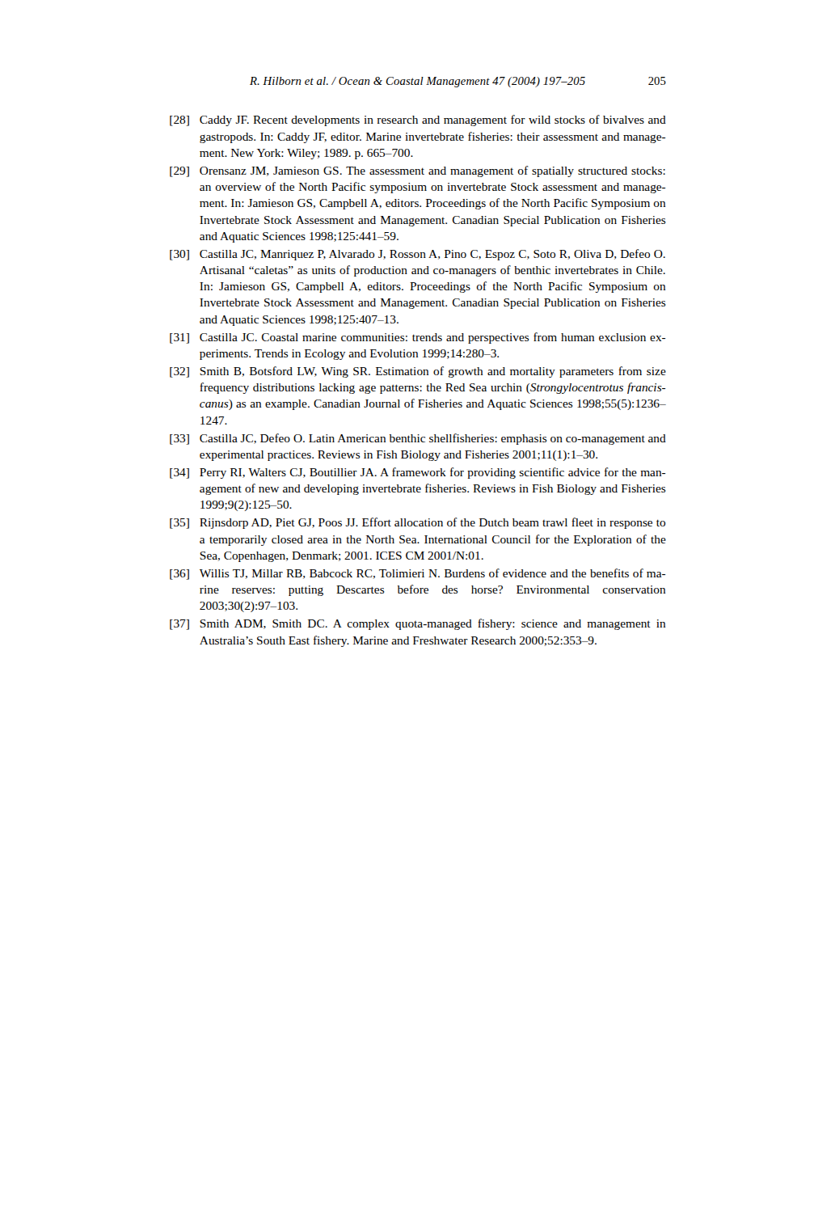R. Hilborn et al. / Ocean & Coastal Management 47 (2004) 197–205 205
[28] Caddy JF. Recent developments in research and management for wild stocks of bivalves and gastropods. In: Caddy JF, editor. Marine invertebrate fisheries: their assessment and management. New York: Wiley; 1989. p. 665–700.
[29] Orensanz JM, Jamieson GS. The assessment and management of spatially structured stocks: an overview of the North Pacific symposium on invertebrate Stock assessment and management. In: Jamieson GS, Campbell A, editors. Proceedings of the North Pacific Symposium on Invertebrate Stock Assessment and Management. Canadian Special Publication on Fisheries and Aquatic Sciences 1998;125:441–59.
[30] Castilla JC, Manriquez P, Alvarado J, Rosson A, Pino C, Espoz C, Soto R, Oliva D, Defeo O. Artisanal “caletas” as units of production and co-managers of benthic invertebrates in Chile. In: Jamieson GS, Campbell A, editors. Proceedings of the North Pacific Symposium on Invertebrate Stock Assessment and Management. Canadian Special Publication on Fisheries and Aquatic Sciences 1998;125:407–13.
[31] Castilla JC. Coastal marine communities: trends and perspectives from human exclusion experiments. Trends in Ecology and Evolution 1999;14:280–3.
[32] Smith B, Botsford LW, Wing SR. Estimation of growth and mortality parameters from size frequency distributions lacking age patterns: the Red Sea urchin (Strongylocentrotus franciscanus) as an example. Canadian Journal of Fisheries and Aquatic Sciences 1998;55(5):1236–1247.
[33] Castilla JC, Defeo O. Latin American benthic shellfisheries: emphasis on co-management and experimental practices. Reviews in Fish Biology and Fisheries 2001;11(1):1–30.
[34] Perry RI, Walters CJ, Boutillier JA. A framework for providing scientific advice for the management of new and developing invertebrate fisheries. Reviews in Fish Biology and Fisheries 1999;9(2):125–50.
[35] Rijnsdorp AD, Piet GJ, Poos JJ. Effort allocation of the Dutch beam trawl fleet in response to a temporarily closed area in the North Sea. International Council for the Exploration of the Sea, Copenhagen, Denmark; 2001. ICES CM 2001/N:01.
[36] Willis TJ, Millar RB, Babcock RC, Tolimieri N. Burdens of evidence and the benefits of marine reserves: putting Descartes before des horse? Environmental conservation 2003;30(2):97–103.
[37] Smith ADM, Smith DC. A complex quota-managed fishery: science and management in Australia’s South East fishery. Marine and Freshwater Research 2000;52:353–9.